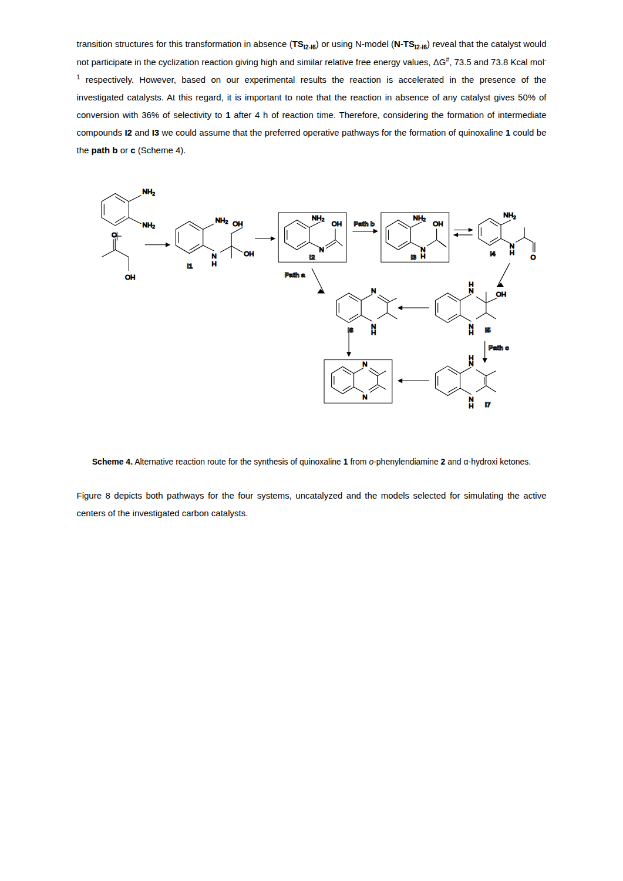transition structures for this transformation in absence (TSI2-I6) or using N-model (N-TSI2-I6) reveal that the catalyst would not participate in the cyclization reaction giving high and similar relative free energy values, ΔG#, 73.5 and 73.8 Kcal mol-1 respectively. However, based on our experimental results the reaction is accelerated in the presence of the investigated catalysts. At this regard, it is important to note that the reaction in absence of any catalyst gives 50% of conversion with 36% of selectivity to 1 after 4 h of reaction time. Therefore, considering the formation of intermediate compounds I2 and I3 we could assume that the preferred operative pathways for the formation of quinoxaline 1 could be the path b or c (Scheme 4).
NH2 NH2 O OH NH2 N H OH OH I1 NH2 N OH I2 Path b NH2 N H OH I3 NH2 N H O I4 Path a N H N H OH I5 N N H I6 Path c N H N H I7 N N
Scheme 4. Alternative reaction route for the synthesis of quinoxaline 1 from o-phenylendiamine 2 and α-hydroxi ketones.
Figure 8 depicts both pathways for the four systems, uncatalyzed and the models selected for simulating the active centers of the investigated carbon catalysts.